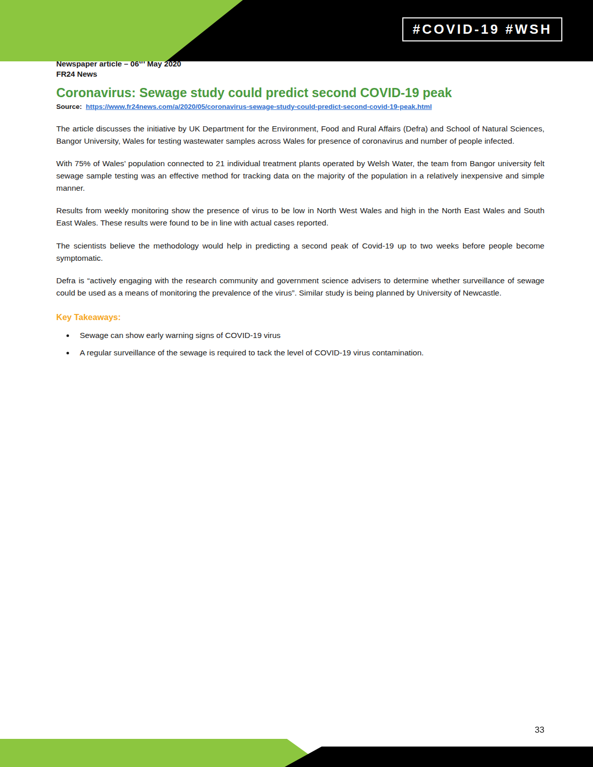#COVID-19 #WSH
Newspaper article – 06th May 2020
FR24 News
Coronavirus: Sewage study could predict second COVID-19 peak
Source: https://www.fr24news.com/a/2020/05/coronavirus-sewage-study-could-predict-second-covid-19-peak.html
The article discusses the initiative by UK Department for the Environment, Food and Rural Affairs (Defra) and School of Natural Sciences, Bangor University, Wales for testing wastewater samples across Wales for presence of coronavirus and number of people infected.
With 75% of Wales’ population connected to 21 individual treatment plants operated by Welsh Water, the team from Bangor university felt sewage sample testing was an effective method for tracking data on the majority of the population in a relatively inexpensive and simple manner.
Results from weekly monitoring show the presence of virus to be low in North West Wales and high in the North East Wales and South East Wales. These results were found to be in line with actual cases reported.
The scientists believe the methodology would help in predicting a second peak of Covid-19 up to two weeks before people become symptomatic.
Defra is “actively engaging with the research community and government science advisers to determine whether surveillance of sewage could be used as a means of monitoring the prevalence of the virus”. Similar study is being planned by University of Newcastle.
Key Takeaways:
Sewage can show early warning signs of COVID-19 virus
A regular surveillance of the sewage is required to tack the level of COVID-19 virus contamination.
33